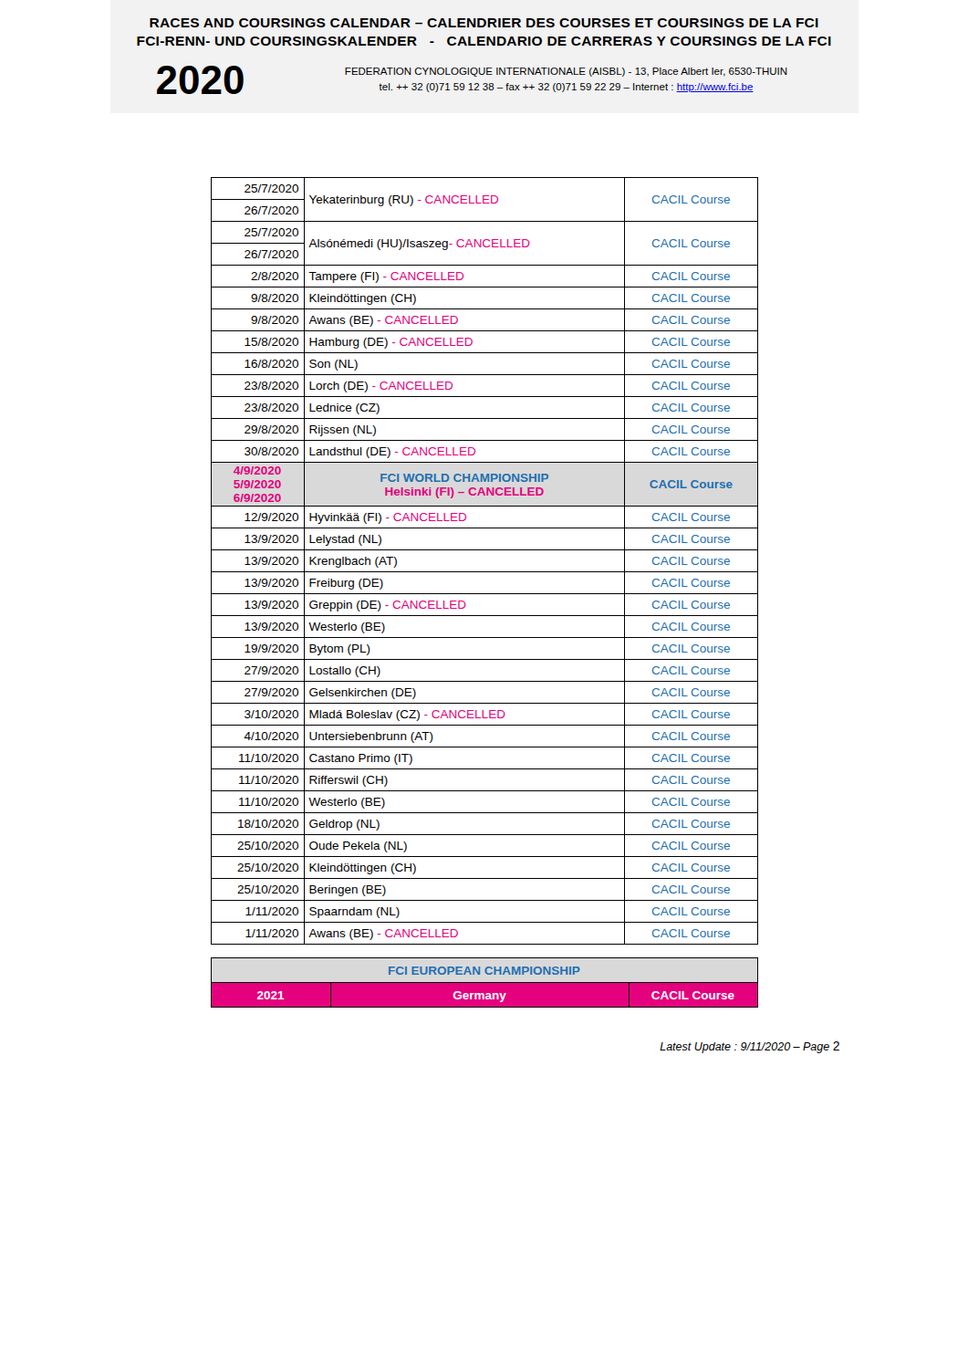RACES AND COURSINGS CALENDAR – CALENDRIER DES COURSES ET COURSINGS DE LA FCI
FCI-RENN- UND COURSINGSKALENDER - CALENDARIO DE CARRERAS Y COURSINGS DE LA FCI
2020
FEDERATION CYNOLOGIQUE INTERNATIONALE (AISBL) - 13, Place Albert Ier, 6530-THUIN
tel. ++ 32 (0)71 59 12 38 – fax ++ 32 (0)71 59 22 29 – Internet : http://www.fci.be
| 25/7/2020 | Yekaterinburg (RU) - CANCELLED | CACIL Course |
| 26/7/2020 |
| 25/7/2020 | Alsónémedi (HU)/Isaszeg - CANCELLED | CACIL Course |
| 26/7/2020 |
| 2/8/2020 | Tampere (FI) - CANCELLED | CACIL Course |
| 9/8/2020 | Kleindöttingen (CH) | CACIL Course |
| 9/8/2020 | Awans (BE) - CANCELLED | CACIL Course |
| 15/8/2020 | Hamburg (DE) - CANCELLED | CACIL Course |
| 16/8/2020 | Son (NL) | CACIL Course |
| 23/8/2020 | Lorch (DE) - CANCELLED | CACIL Course |
| 23/8/2020 | Lednice (CZ) | CACIL Course |
| 29/8/2020 | Rijssen (NL) | CACIL Course |
| 30/8/2020 | Landsthul (DE) - CANCELLED | CACIL Course |
| 4/9/2020 5/9/2020 6/9/2020 | FCI WORLD CHAMPIONSHIP Helsinki (FI) – CANCELLED | CACIL Course |
| 12/9/2020 | Hyvinkää (FI) - CANCELLED | CACIL Course |
| 13/9/2020 | Lelystad (NL) | CACIL Course |
| 13/9/2020 | Krenglbach (AT) | CACIL Course |
| 13/9/2020 | Freiburg (DE) | CACIL Course |
| 13/9/2020 | Greppin (DE) - CANCELLED | CACIL Course |
| 13/9/2020 | Westerlo (BE) | CACIL Course |
| 19/9/2020 | Bytom (PL) | CACIL Course |
| 27/9/2020 | Lostallo (CH) | CACIL Course |
| 27/9/2020 | Gelsenkirchen (DE) | CACIL Course |
| 3/10/2020 | Mladá Boleslav (CZ) - CANCELLED | CACIL Course |
| 4/10/2020 | Untersiebenbrunn (AT) | CACIL Course |
| 11/10/2020 | Castano Primo (IT) | CACIL Course |
| 11/10/2020 | Rifferswil (CH) | CACIL Course |
| 11/10/2020 | Westerlo (BE) | CACIL Course |
| 18/10/2020 | Geldrop (NL) | CACIL Course |
| 25/10/2020 | Oude Pekela (NL) | CACIL Course |
| 25/10/2020 | Kleindöttingen (CH) | CACIL Course |
| 25/10/2020 | Beringen (BE) | CACIL Course |
| 1/11/2020 | Spaarndam (NL) | CACIL Course |
| 1/11/2020 | Awans (BE) - CANCELLED | CACIL Course |
| FCI EUROPEAN CHAMPIONSHIP |
| 2021 | Germany | CACIL Course |
Latest Update : 9/11/2020 – Page 2